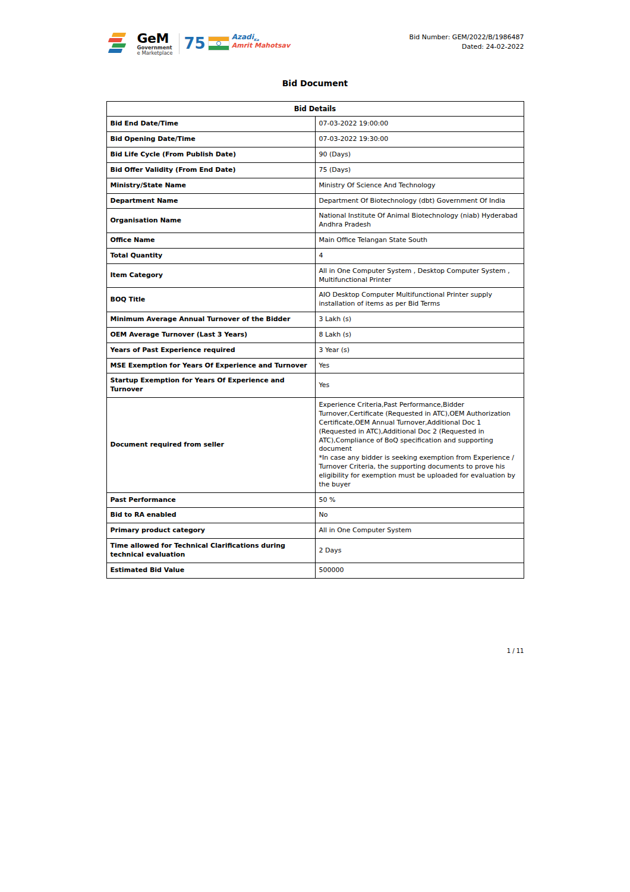GeM
Government
e Marketplace
75
AzadiKa
Amrit Mahotsav
Bid Number: GEM/2022/B/1986487
Dated: 24-02-2022
Bid Document
| Bid Details |
| --- |
| Bid End Date/Time | 07-03-2022 19:00:00 |
| Bid Opening Date/Time | 07-03-2022 19:30:00 |
| Bid Life Cycle (From Publish Date) | 90 (Days) |
| Bid Offer Validity (From End Date) | 75 (Days) |
| Ministry/State Name | Ministry Of Science And Technology |
| Department Name | Department Of Biotechnology (dbt) Government Of India |
| Organisation Name | National Institute Of Animal Biotechnology (niab) Hyderabad Andhra Pradesh |
| Office Name | Main Office Telangan State South |
| Total Quantity | 4 |
| Item Category | All in One Computer System , Desktop Computer System , Multifunctional Printer |
| BOQ Title | AIO Desktop Computer Multifunctional Printer supply installation of items as per Bid Terms |
| Minimum Average Annual Turnover of the Bidder | 3 Lakh (s) |
| OEM Average Turnover (Last 3 Years) | 8 Lakh (s) |
| Years of Past Experience required | 3 Year (s) |
| MSE Exemption for Years Of Experience and Turnover | Yes |
| Startup Exemption for Years Of Experience and Turnover | Yes |
| Document required from seller | Experience Criteria,Past Performance,Bidder Turnover,Certificate (Requested in ATC),OEM Authorization Certificate,OEM Annual Turnover,Additional Doc 1 (Requested in ATC),Additional Doc 2 (Requested in ATC),Compliance of BoQ specification and supporting document *In case any bidder is seeking exemption from Experience / Turnover Criteria, the supporting documents to prove his eligibility for exemption must be uploaded for evaluation by the buyer |
| Past Performance | 50 % |
| Bid to RA enabled | No |
| Primary product category | All in One Computer System |
| Time allowed for Technical Clarifications during technical evaluation | 2 Days |
| Estimated Bid Value | 500000 |
1 / 11